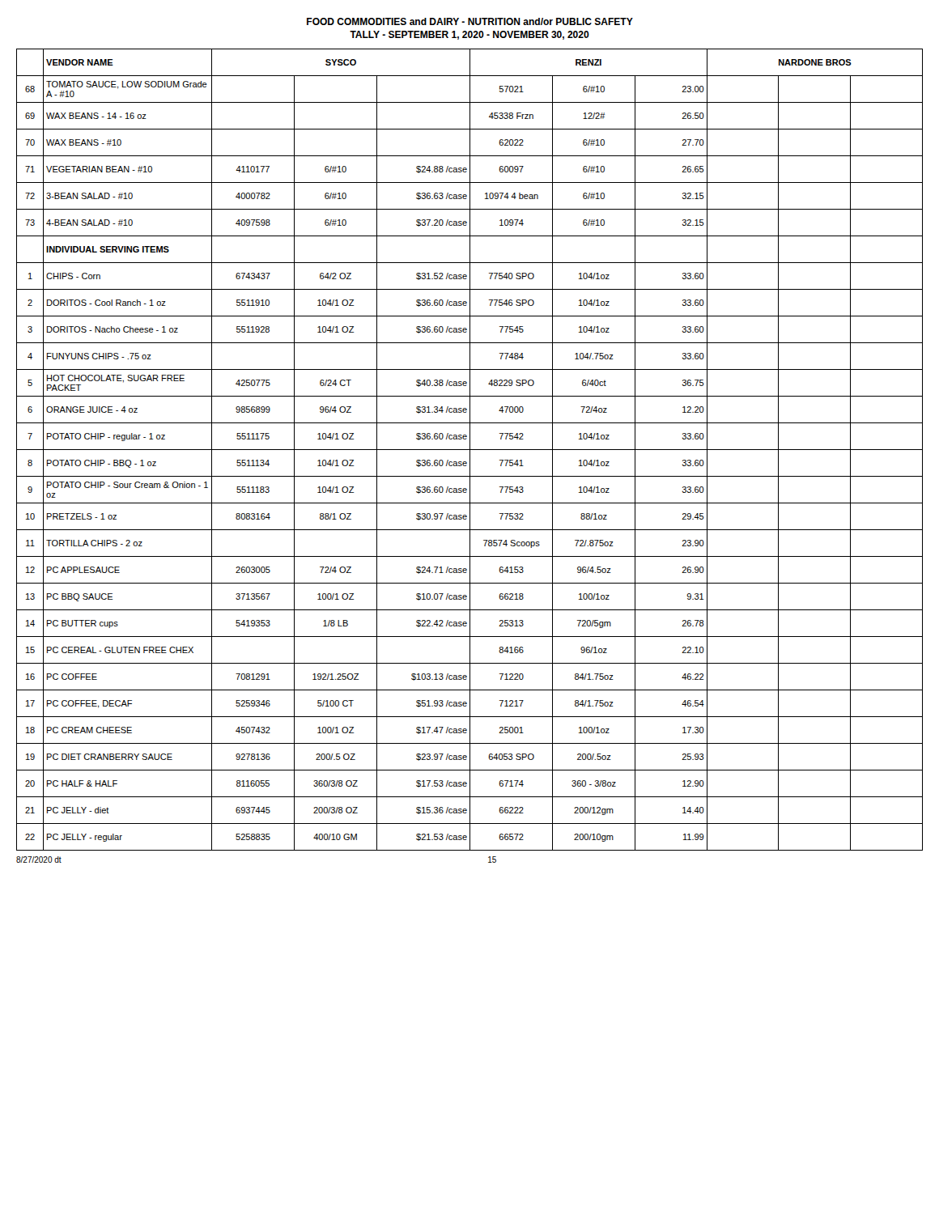FOOD COMMODITIES and DAIRY - NUTRITION and/or PUBLIC SAFETY
TALLY - SEPTEMBER 1, 2020 - NOVEMBER 30, 2020
| | VENDOR NAME | SYSCO | RENZI | NARDONE BROS |
| --- | --- | --- | --- | --- |
| 68 | TOMATO SAUCE, LOW SODIUM Grade A - #10 | | | | 57021 | 6/#10 | 23.00 | | | |
| 69 | WAX BEANS - 14 - 16 oz | | | | 45338 Frzn | 12/2# | 26.50 | | | |
| 70 | WAX BEANS - #10 | | | | 62022 | 6/#10 | 27.70 | | | |
| 71 | VEGETARIAN BEAN - #10 | 4110177 | 6/#10 | $24.88 /case | 60097 | 6/#10 | 26.65 | | | |
| 72 | 3-BEAN SALAD - #10 | 4000782 | 6/#10 | $36.63 /case | 10974 4 bean | 6/#10 | 32.15 | | | |
| 73 | 4-BEAN SALAD - #10 | 4097598 | 6/#10 | $37.20 /case | 10974 | 6/#10 | 32.15 | | | |
| | INDIVIDUAL SERVING ITEMS | | | | | | | | | |
| 1 | CHIPS - Corn | 6743437 | 64/2 OZ | $31.52 /case | 77540 SPO | 104/1oz | 33.60 | | | |
| 2 | DORITOS - Cool Ranch - 1 oz | 5511910 | 104/1 OZ | $36.60 /case | 77546 SPO | 104/1oz | 33.60 | | | |
| 3 | DORITOS - Nacho Cheese - 1 oz | 5511928 | 104/1 OZ | $36.60 /case | 77545 | 104/1oz | 33.60 | | | |
| 4 | FUNYUNS CHIPS - .75 oz | | | | 77484 | 104/.75oz | 33.60 | | | |
| 5 | HOT CHOCOLATE, SUGAR FREE PACKET | 4250775 | 6/24 CT | $40.38 /case | 48229 SPO | 6/40ct | 36.75 | | | |
| 6 | ORANGE JUICE - 4 oz | 9856899 | 96/4 OZ | $31.34 /case | 47000 | 72/4oz | 12.20 | | | |
| 7 | POTATO CHIP - regular - 1 oz | 5511175 | 104/1 OZ | $36.60 /case | 77542 | 104/1oz | 33.60 | | | |
| 8 | POTATO CHIP - BBQ - 1 oz | 5511134 | 104/1 OZ | $36.60 /case | 77541 | 104/1oz | 33.60 | | | |
| 9 | POTATO CHIP - Sour Cream & Onion - 1 oz | 5511183 | 104/1 OZ | $36.60 /case | 77543 | 104/1oz | 33.60 | | | |
| 10 | PRETZELS - 1 oz | 8083164 | 88/1 OZ | $30.97 /case | 77532 | 88/1oz | 29.45 | | | |
| 11 | TORTILLA CHIPS - 2 oz | | | | 78574 Scoops | 72/.875oz | 23.90 | | | |
| 12 | PC APPLESAUCE | 2603005 | 72/4 OZ | $24.71 /case | 64153 | 96/4.5oz | 26.90 | | | |
| 13 | PC BBQ SAUCE | 3713567 | 100/1 OZ | $10.07 /case | 66218 | 100/1oz | 9.31 | | | |
| 14 | PC BUTTER cups | 5419353 | 1/8 LB | $22.42 /case | 25313 | 720/5gm | 26.78 | | | |
| 15 | PC CEREAL - GLUTEN FREE CHEX | | | | 84166 | 96/1oz | 22.10 | | | |
| 16 | PC COFFEE | 7081291 | 192/1.25OZ | $103.13 /case | 71220 | 84/1.75oz | 46.22 | | | |
| 17 | PC COFFEE, DECAF | 5259346 | 5/100 CT | $51.93 /case | 71217 | 84/1.75oz | 46.54 | | | |
| 18 | PC CREAM CHEESE | 4507432 | 100/1 OZ | $17.47 /case | 25001 | 100/1oz | 17.30 | | | |
| 19 | PC DIET CRANBERRY SAUCE | 9278136 | 200/.5 OZ | $23.97 /case | 64053 SPO | 200/.5oz | 25.93 | | | |
| 20 | PC HALF & HALF | 8116055 | 360/3/8 OZ | $17.53 /case | 67174 | 360 - 3/8oz | 12.90 | | | |
| 21 | PC JELLY - diet | 6937445 | 200/3/8 OZ | $15.36 /case | 66222 | 200/12gm | 14.40 | | | |
| 22 | PC JELLY - regular | 5258835 | 400/10 GM | $21.53 /case | 66572 | 200/10gm | 11.99 | | | |
8/27/2020 dt 15